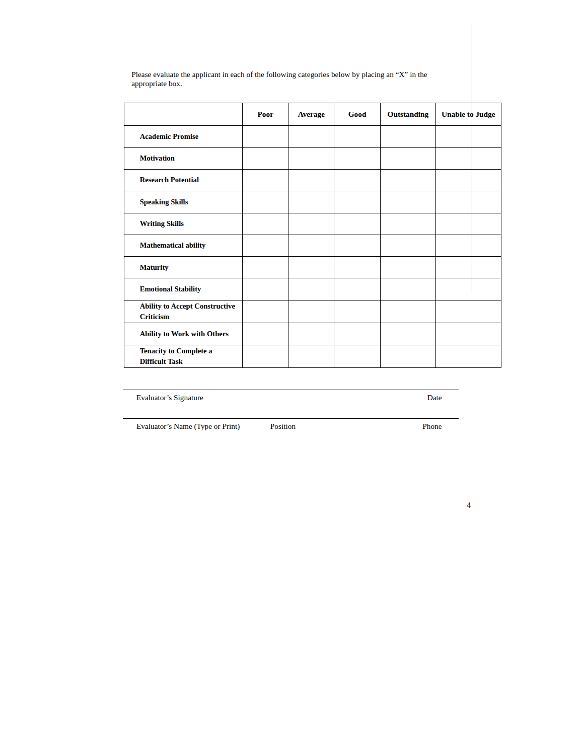Please evaluate the applicant in each of the following categories below by placing an “X” in the appropriate box.
| | Poor | Average | Good | Outstanding | Unable to Judge |
| --- | --- | --- | --- | --- | --- |
| Academic Promise | | | | | |
| Motivation | | | | | |
| Research Potential | | | | | |
| Speaking Skills | | | | | |
| Writing Skills | | | | | |
| Mathematical ability | | | | | |
| Maturity | | | | | |
| Emotional Stability | | | | | |
| Ability to Accept Constructive Criticism | | | | | |
| Ability to Work with Others | | | | | |
| Tenacity to Complete a Difficult Task | | | | | |
Evaluator’s Signature Date
Evaluator’s Name (Type or Print) Position Phone
4